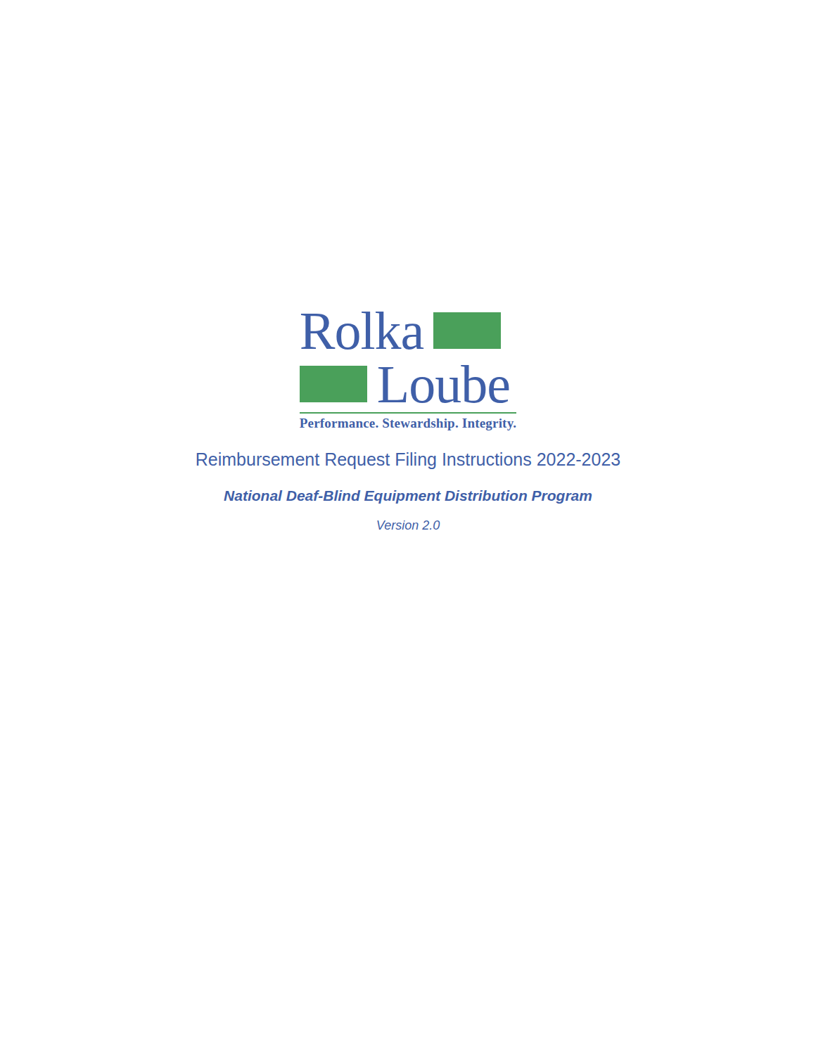Rolka
Loube
Performance. Stewardship. Integrity.
Reimbursement Request Filing Instructions 2022-2023
National Deaf-Blind Equipment Distribution Program
Version 2.0